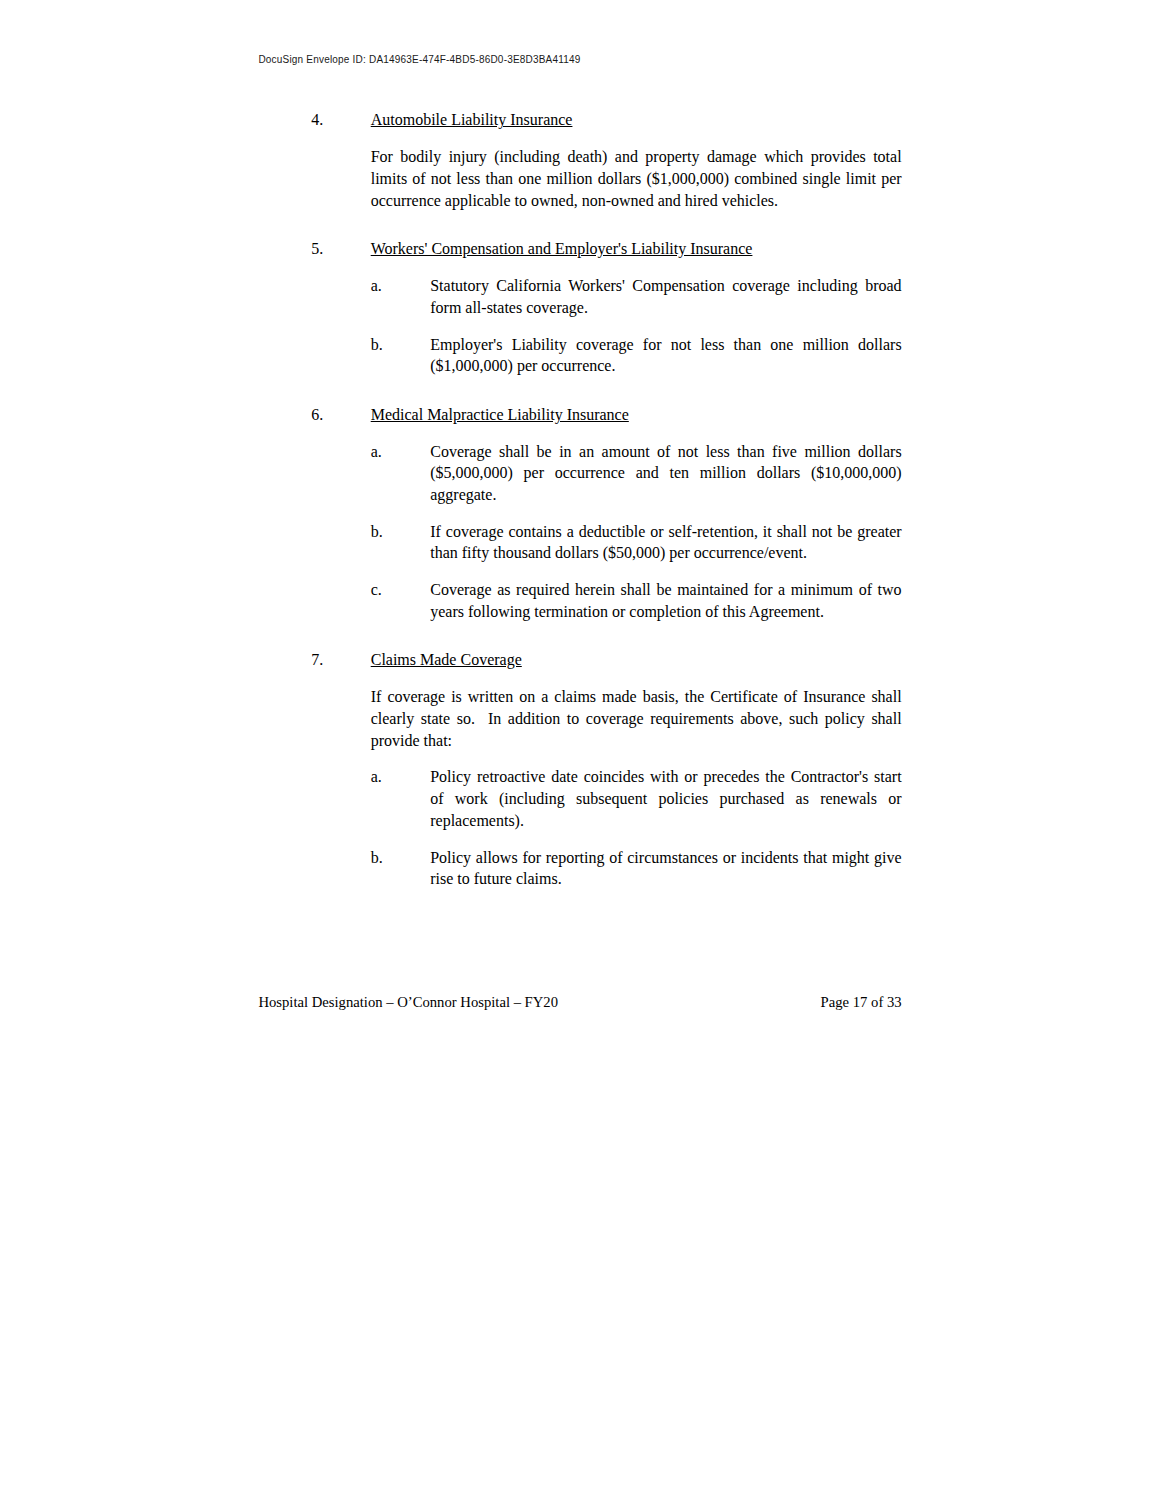DocuSign Envelope ID: DA14963E-474F-4BD5-86D0-3E8D3BA41149
4. Automobile Liability Insurance
For bodily injury (including death) and property damage which provides total limits of not less than one million dollars ($1,000,000) combined single limit per occurrence applicable to owned, non-owned and hired vehicles.
5. Workers' Compensation and Employer's Liability Insurance
a. Statutory California Workers' Compensation coverage including broad form all-states coverage.
b. Employer's Liability coverage for not less than one million dollars ($1,000,000) per occurrence.
6. Medical Malpractice Liability Insurance
a. Coverage shall be in an amount of not less than five million dollars ($5,000,000) per occurrence and ten million dollars ($10,000,000) aggregate.
b. If coverage contains a deductible or self-retention, it shall not be greater than fifty thousand dollars ($50,000) per occurrence/event.
c. Coverage as required herein shall be maintained for a minimum of two years following termination or completion of this Agreement.
7. Claims Made Coverage
If coverage is written on a claims made basis, the Certificate of Insurance shall clearly state so. In addition to coverage requirements above, such policy shall provide that:
a. Policy retroactive date coincides with or precedes the Contractor's start of work (including subsequent policies purchased as renewals or replacements).
b. Policy allows for reporting of circumstances or incidents that might give rise to future claims.
Hospital Designation – O’Connor Hospital – FY20 Page 17 of 33